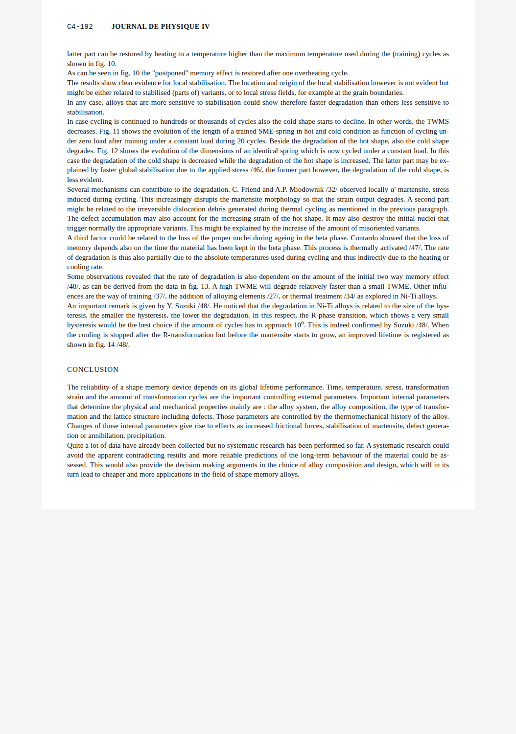C4-192 JOURNAL DE PHYSIQUE IV
latter part can be restored by heating to a temperature higher than the maximum temperature used during the (training) cycles as shown in fig. 10.
As can be seen in fig. 10 the "postponed" memory effect is restored after one overheating cycle.
The results show clear evidence for local stabilisation. The location and origin of the local stabilisation however is not evident but might be either related to stabilised (parts of) variants, or to local stress fields, for example at the grain boundaries.
In any case, alloys that are more sensitive to stabilisation could show therefore faster degradation than others less sensitive to stabilisation.
In case cycling is continued to hundreds or thousands of cycles also the cold shape starts to decline. In other words, the TWMS decreases. Fig. 11 shows the evolution of the length of a trained SME-spring in hot and cold condition as function of cycling under zero load after training under a constant load during 20 cycles. Beside the degradation of the hot shape, also the cold shape degrades. Fig. 12 shows the evolution of the dimensions of an identical spring which is now cycled under a constant load. In this case the degradation of the cold shape is decreased while the degradation of the hot shape is increased. The latter part may be explained by faster global stabilisation due to the applied stress /46/, the former part however, the degradation of the cold shape, is less evident.
Several mechanisms can contribute to the degradation. C. Friend and A.P. Miodownik /32/ observed locally α' martensite, stress induced during cycling. This increasingly disrupts the martensite morphology so that the strain output degrades. A second part might be related to the irreversible dislocation debris generated during thermal cycling as mentioned in the previous paragraph. The defect accumulation may also account for the increasing strain of the hot shape. It may also destroy the initial nuclei that trigger normally the appropriate variants. This might be explained by the increase of the amount of misoriented variants.
A third factor could be related to the loss of the proper nuclei during ageing in the beta phase. Contardo showed that the loss of memory depends also on the time the material has been kept in the beta phase. This process is thermally activated /47/. The rate of degradation is thus also partially due to the absolute temperatures used during cycling and thus indirectly due to the heating or cooling rate.
Some observations revealed that the rate of degradation is also dependent on the amount of the initial two way memory effect /48/, as can be derived from the data in fig. 13. A high TWME will degrade relatively faster than a small TWME. Other influences are the way of training /37/, the addition of alloying elements /27/, or thermal treatment /34/ as explored in Ni-Ti alloys.
An important remark is given by Y. Suzuki /48/. He noticed that the degradation in Ni-Ti alloys is related to the size of the hysteresis, the smaller the hysteresis, the lower the degradation. In this respect, the R-phase transition, which shows a very small hysteresis would be the best choice if the amount of cycles has to approach 106. This is indeed confirmed by Suzuki /48/. When the cooling is stopped after the R-transformation but before the martensite starts to grow, an improved lifetime is registered as shown in fig. 14 /48/.
CONCLUSION
The reliability of a shape memory device depends on its global lifetime performance. Time, temperature, stress, transformation strain and the amount of transformation cycles are the important controlling external parameters. Important internal parameters that determine the physical and mechanical properties mainly are : the alloy system, the alloy composition, the type of transformation and the lattice structure including defects. Those parameters are controlled by the thermomechanical history of the alloy. Changes of those internal parameters give rise to effects as increased frictional forces, stabilisation of martensite, defect generation or annihilation, precipitation.
Quite a lot of data have already been collected but no systematic research has been performed so far. A systematic research could avoid the apparent contradicting results and more reliable predictions of the long-term behaviour of the material could be assessed. This would also provide the decision making arguments in the choice of alloy composition and design, which will in its turn lead to cheaper and more applications in the field of shape memory alloys.